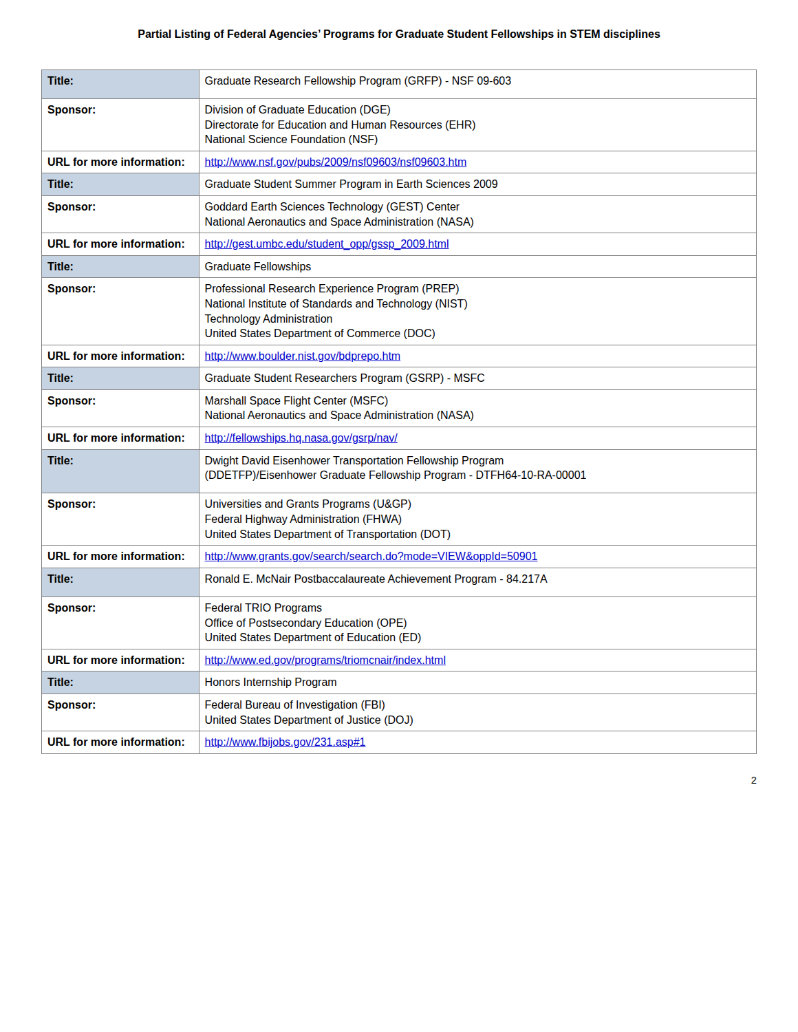Partial Listing of Federal Agencies’ Programs for Graduate Student Fellowships in STEM disciplines
| Title: | Graduate Research Fellowship Program (GRFP) - NSF 09-603 |
| Sponsor: | Division of Graduate Education (DGE) Directorate for Education and Human Resources (EHR) National Science Foundation (NSF) |
| URL for more information: | http://www.nsf.gov/pubs/2009/nsf09603/nsf09603.htm |
| Title: | Graduate Student Summer Program in Earth Sciences 2009 |
| Sponsor: | Goddard Earth Sciences Technology (GEST) Center National Aeronautics and Space Administration (NASA) |
| URL for more information: | http://gest.umbc.edu/student_opp/gssp_2009.html |
| Title: | Graduate Fellowships |
| Sponsor: | Professional Research Experience Program (PREP) National Institute of Standards and Technology (NIST) Technology Administration United States Department of Commerce (DOC) |
| URL for more information: | http://www.boulder.nist.gov/bdprepo.htm |
| Title: | Graduate Student Researchers Program (GSRP) - MSFC |
| Sponsor: | Marshall Space Flight Center (MSFC) National Aeronautics and Space Administration (NASA) |
| URL for more information: | http://fellowships.hq.nasa.gov/gsrp/nav/ |
| Title: | Dwight David Eisenhower Transportation Fellowship Program (DDETFP)/Eisenhower Graduate Fellowship Program - DTFH64-10-RA-00001 |
| Sponsor: | Universities and Grants Programs (U&GP) Federal Highway Administration (FHWA) United States Department of Transportation (DOT) |
| URL for more information: | http://www.grants.gov/search/search.do?mode=VIEW&oppId=50901 |
| Title: | Ronald E. McNair Postbaccalaureate Achievement Program - 84.217A |
| Sponsor: | Federal TRIO Programs Office of Postsecondary Education (OPE) United States Department of Education (ED) |
| URL for more information: | http://www.ed.gov/programs/triomcnair/index.html |
| Title: | Honors Internship Program |
| Sponsor: | Federal Bureau of Investigation (FBI) United States Department of Justice (DOJ) |
| URL for more information: | http://www.fbijobs.gov/231.asp#1 |
2